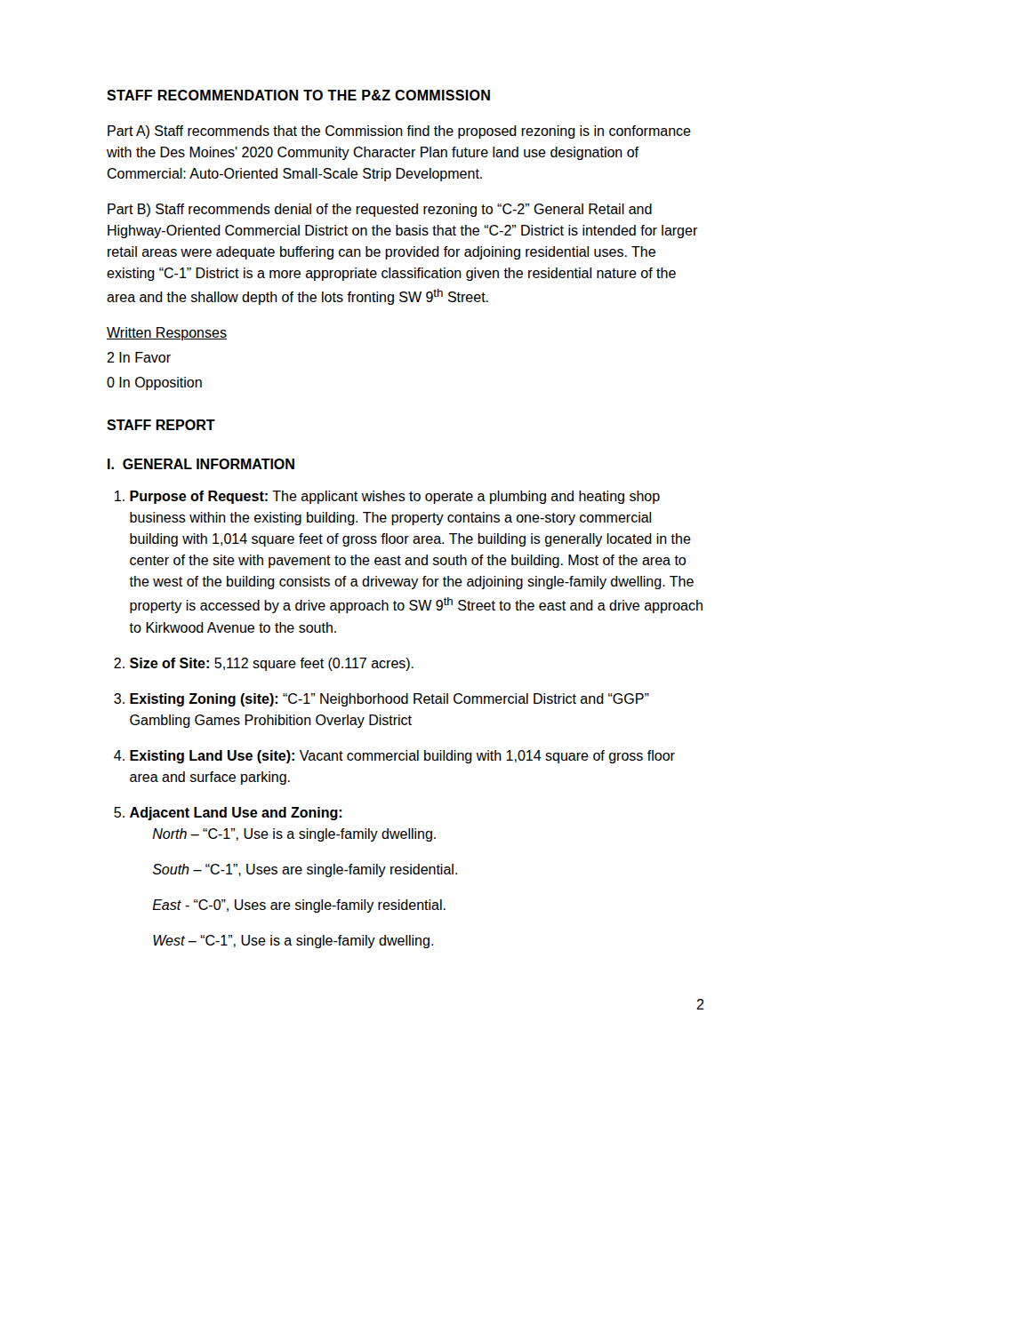STAFF RECOMMENDATION TO THE P&Z COMMISSION
Part A) Staff recommends that the Commission find the proposed rezoning is in conformance with the Des Moines' 2020 Community Character Plan future land use designation of Commercial: Auto-Oriented Small-Scale Strip Development.
Part B) Staff recommends denial of the requested rezoning to “C-2” General Retail and Highway-Oriented Commercial District on the basis that the “C-2” District is intended for larger retail areas were adequate buffering can be provided for adjoining residential uses. The existing “C-1” District is a more appropriate classification given the residential nature of the area and the shallow depth of the lots fronting SW 9th Street.
Written Responses
2 In Favor
0 In Opposition
STAFF REPORT
I. GENERAL INFORMATION
Purpose of Request: The applicant wishes to operate a plumbing and heating shop business within the existing building. The property contains a one-story commercial building with 1,014 square feet of gross floor area. The building is generally located in the center of the site with pavement to the east and south of the building. Most of the area to the west of the building consists of a driveway for the adjoining single-family dwelling. The property is accessed by a drive approach to SW 9th Street to the east and a drive approach to Kirkwood Avenue to the south.
Size of Site: 5,112 square feet (0.117 acres).
Existing Zoning (site): “C-1” Neighborhood Retail Commercial District and “GGP” Gambling Games Prohibition Overlay District
Existing Land Use (site): Vacant commercial building with 1,014 square of gross floor area and surface parking.
Adjacent Land Use and Zoning:
North – “C-1”, Use is a single-family dwelling.
South – “C-1”, Uses are single-family residential.
East - “C-0”, Uses are single-family residential.
West – “C-1”, Use is a single-family dwelling.
2